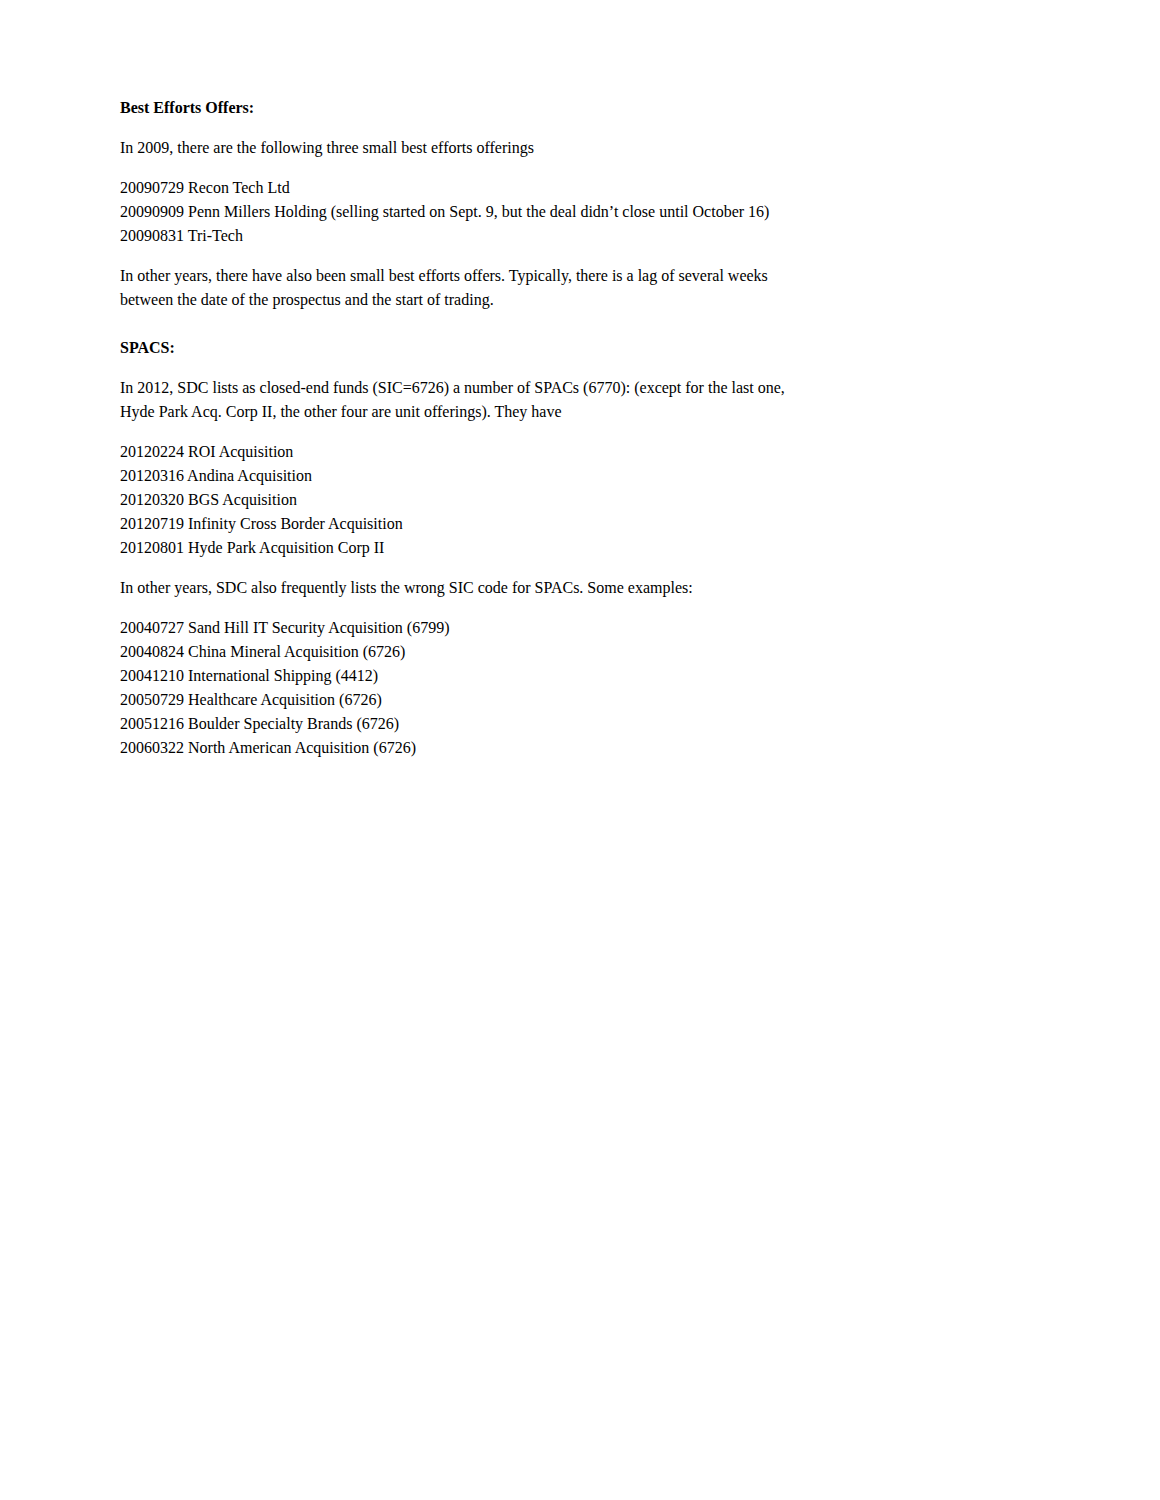Best Efforts Offers:
In 2009, there are the following three small best efforts offerings
20090729 Recon Tech Ltd
20090909 Penn Millers Holding (selling started on Sept. 9, but the deal didn’t close until October 16)
20090831 Tri-Tech
In other years, there have also been small best efforts offers. Typically, there is a lag of several weeks between the date of the prospectus and the start of trading.
SPACS:
In 2012, SDC lists as closed-end funds (SIC=6726) a number of SPACs (6770): (except for the last one, Hyde Park Acq. Corp II, the other four are unit offerings). They have
20120224 ROI Acquisition
20120316 Andina Acquisition
20120320 BGS Acquisition
20120719 Infinity Cross Border Acquisition
20120801 Hyde Park Acquisition Corp II
In other years, SDC also frequently lists the wrong SIC code for SPACs. Some examples:
20040727 Sand Hill IT Security Acquisition (6799)
20040824 China Mineral Acquisition (6726)
20041210 International Shipping (4412)
20050729 Healthcare Acquisition (6726)
20051216 Boulder Specialty Brands (6726)
20060322 North American Acquisition (6726)